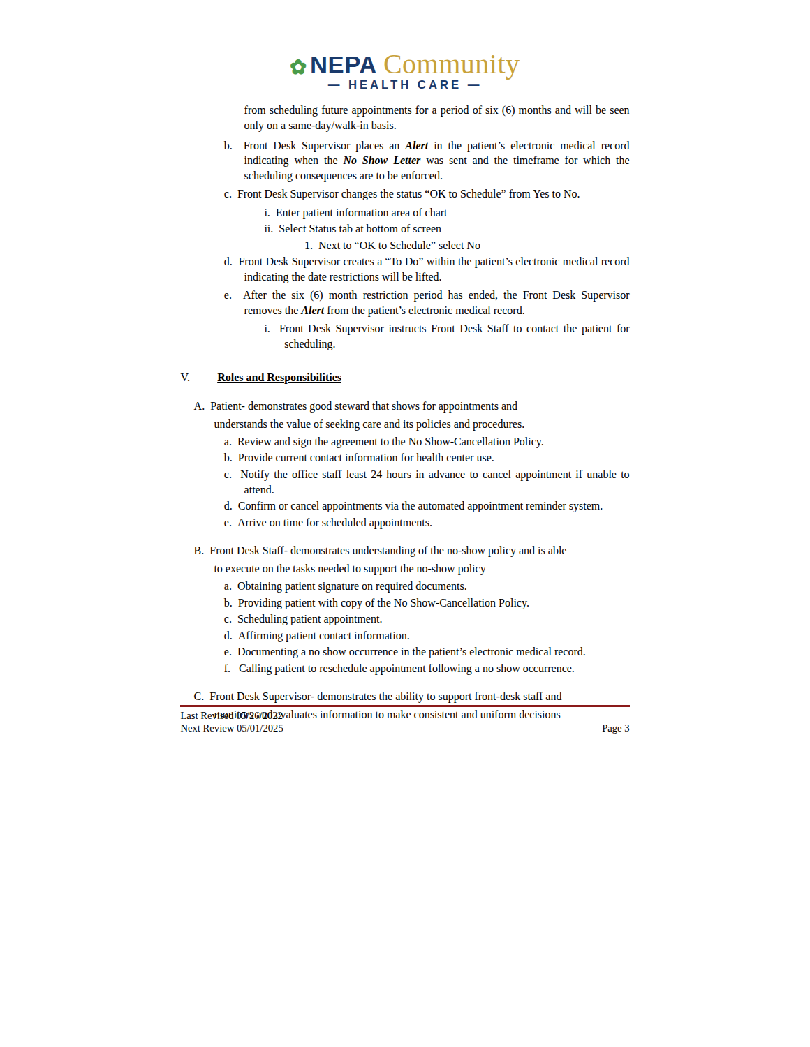✿NEPA Community
— HEALTH CARE —
from scheduling future appointments for a period of six (6) months and will be seen only on a same-day/walk-in basis.
b. Front Desk Supervisor places an Alert in the patient’s electronic medical record indicating when the No Show Letter was sent and the timeframe for which the scheduling consequences are to be enforced.
c. Front Desk Supervisor changes the status “OK to Schedule” from Yes to No.
i. Enter patient information area of chart
ii. Select Status tab at bottom of screen
1. Next to “OK to Schedule” select No
d. Front Desk Supervisor creates a “To Do” within the patient’s electronic medical record indicating the date restrictions will be lifted.
e. After the six (6) month restriction period has ended, the Front Desk Supervisor removes the Alert from the patient’s electronic medical record.
i. Front Desk Supervisor instructs Front Desk Staff to contact the patient for scheduling.
V. Roles and Responsibilities
A. Patient- demonstrates good steward that shows for appointments and
understands the value of seeking care and its policies and procedures.
a. Review and sign the agreement to the No Show-Cancellation Policy.
b. Provide current contact information for health center use.
c. Notify the office staff least 24 hours in advance to cancel appointment if unable to attend.
d. Confirm or cancel appointments via the automated appointment reminder system.
e. Arrive on time for scheduled appointments.
B. Front Desk Staff- demonstrates understanding of the no-show policy and is able
to execute on the tasks needed to support the no-show policy
a. Obtaining patient signature on required documents.
b. Providing patient with copy of the No Show-Cancellation Policy.
c. Scheduling patient appointment.
d. Affirming patient contact information.
e. Documenting a no show occurrence in the patient’s electronic medical record.
f. Calling patient to reschedule appointment following a no show occurrence.
C. Front Desk Supervisor- demonstrates the ability to support front-desk staff and
monitors and evaluates information to make consistent and uniform decisions
Last Revised 05/26/2022
Next Review 05/01/2025
Page 3